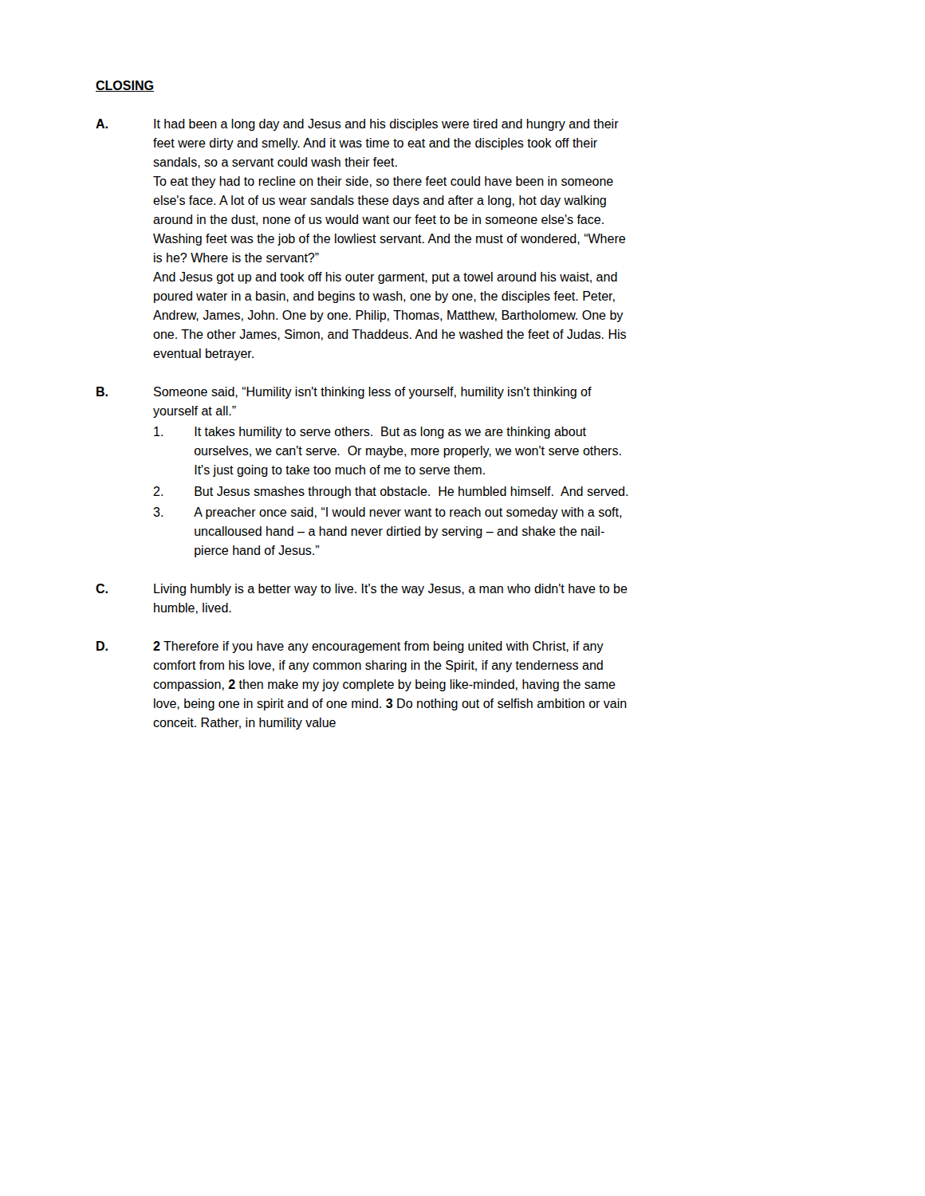CLOSING
A.
It had been a long day and Jesus and his disciples were tired and hungry and their feet were dirty and smelly. And it was time to eat and the disciples took off their sandals, so a servant could wash their feet.
To eat they had to recline on their side, so there feet could have been in someone else's face. A lot of us wear sandals these days and after a long, hot day walking around in the dust, none of us would want our feet to be in someone else's face. Washing feet was the job of the lowliest servant. And the must of wondered, “Where is he? Where is the servant?”
And Jesus got up and took off his outer garment, put a towel around his waist, and poured water in a basin, and begins to wash, one by one, the disciples feet. Peter, Andrew, James, John. One by one. Philip, Thomas, Matthew, Bartholomew. One by one. The other James, Simon, and Thaddeus. And he washed the feet of Judas. His eventual betrayer.
B.
Someone said, “Humility isn't thinking less of yourself, humility isn't thinking of yourself at all.”
It takes humility to serve others. But as long as we are thinking about ourselves, we can't serve. Or maybe, more properly, we won't serve others. It's just going to take too much of me to serve them.
But Jesus smashes through that obstacle. He humbled himself. And served.
A preacher once said, “I would never want to reach out someday with a soft, uncalloused hand – a hand never dirtied by serving – and shake the nail-pierce hand of Jesus.”
C.
Living humbly is a better way to live. It's the way Jesus, a man who didn't have to be humble, lived.
D.
2 Therefore if you have any encouragement from being united with Christ, if any comfort from his love, if any common sharing in the Spirit, if any tenderness and compassion, 2 then make my joy complete by being like-minded, having the same love, being one in spirit and of one mind. 3 Do nothing out of selfish ambition or vain conceit. Rather, in humility value